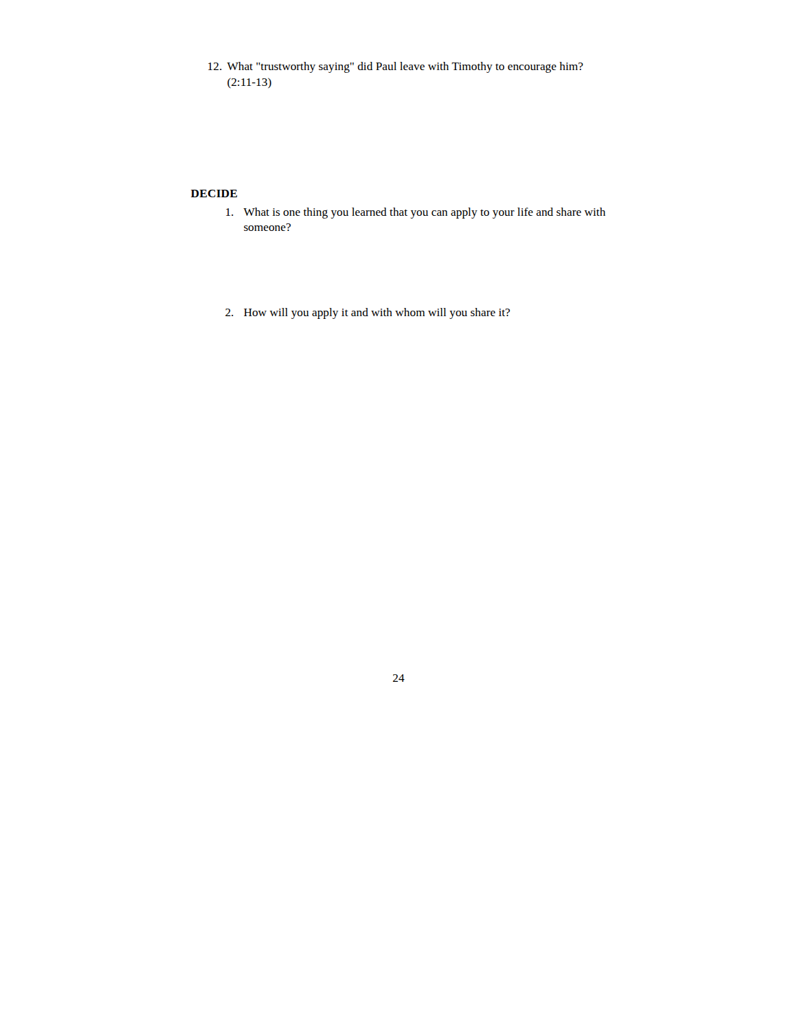12. What "trustworthy saying" did Paul leave with Timothy to encourage him? (2:11-13)
DECIDE
What is one thing you learned that you can apply to your life and share with someone?
How will you apply it and with whom will you share it?
24